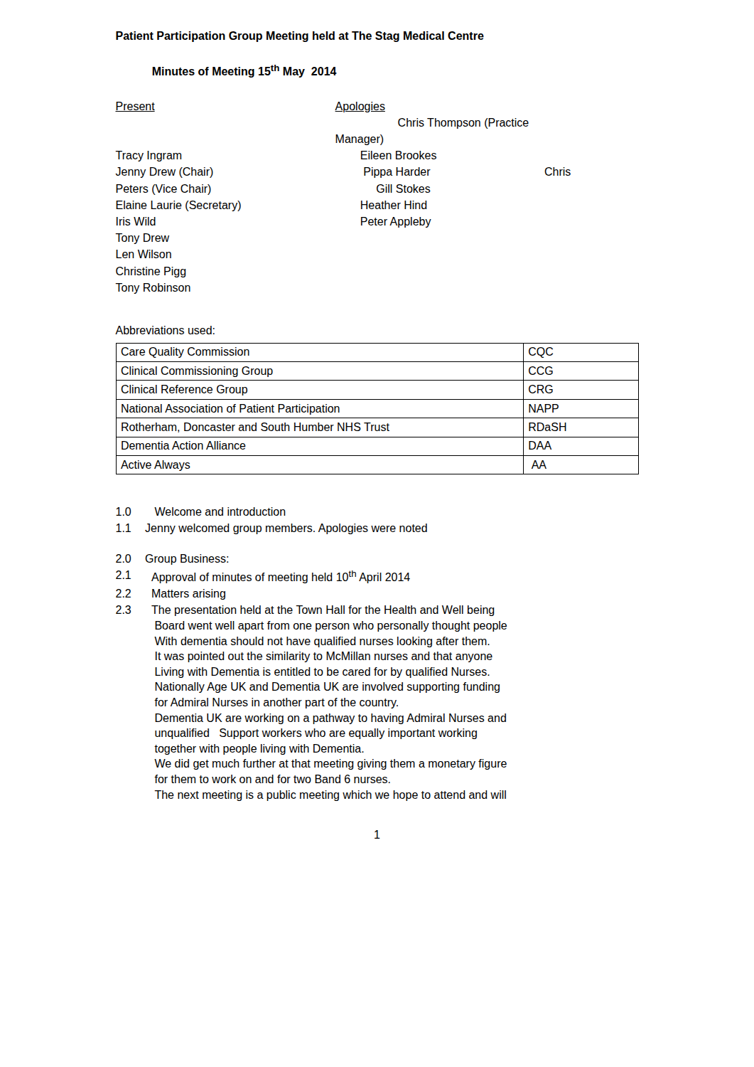Patient Participation Group Meeting held at The Stag Medical Centre
Minutes of Meeting 15th May 2014
| Present | Apologies | |
| | Chris Thompson (Practice Manager) | |
| Tracy Ingram | Eileen Brookes | |
| Jenny Drew (Chair) | Pippa Harder | Chris |
| Peters (Vice Chair) | Gill Stokes | |
| Elaine Laurie (Secretary) | Heather Hind | |
| Iris Wild | Peter Appleby | |
| Tony Drew | | |
| Len Wilson | | |
| Christine Pigg | | |
| Tony Robinson | | |
Abbreviations used:
| Care Quality Commission | CQC |
| Clinical Commissioning Group | CCG |
| Clinical Reference Group | CRG |
| National Association of Patient Participation | NAPP |
| Rotherham, Doncaster and South Humber NHS Trust | RDaSH |
| Dementia Action Alliance | DAA |
| Active Always | AA |
1.0 Welcome and introduction
1.1 Jenny welcomed group members. Apologies were noted
2.0 Group Business:
2.1 Approval of minutes of meeting held 10th April 2014
2.2 Matters arising
2.3 The presentation held at the Town Hall for the Health and Well being
Board went well apart from one person who personally thought people
With dementia should not have qualified nurses looking after them.
It was pointed out the similarity to McMillan nurses and that anyone
Living with Dementia is entitled to be cared for by qualified Nurses.
Nationally Age UK and Dementia UK are involved supporting funding
for Admiral Nurses in another part of the country.
Dementia UK are working on a pathway to having Admiral Nurses and
unqualified Support workers who are equally important working
together with people living with Dementia.
We did get much further at that meeting giving them a monetary figure
for them to work on and for two Band 6 nurses.
The next meeting is a public meeting which we hope to attend and will
1